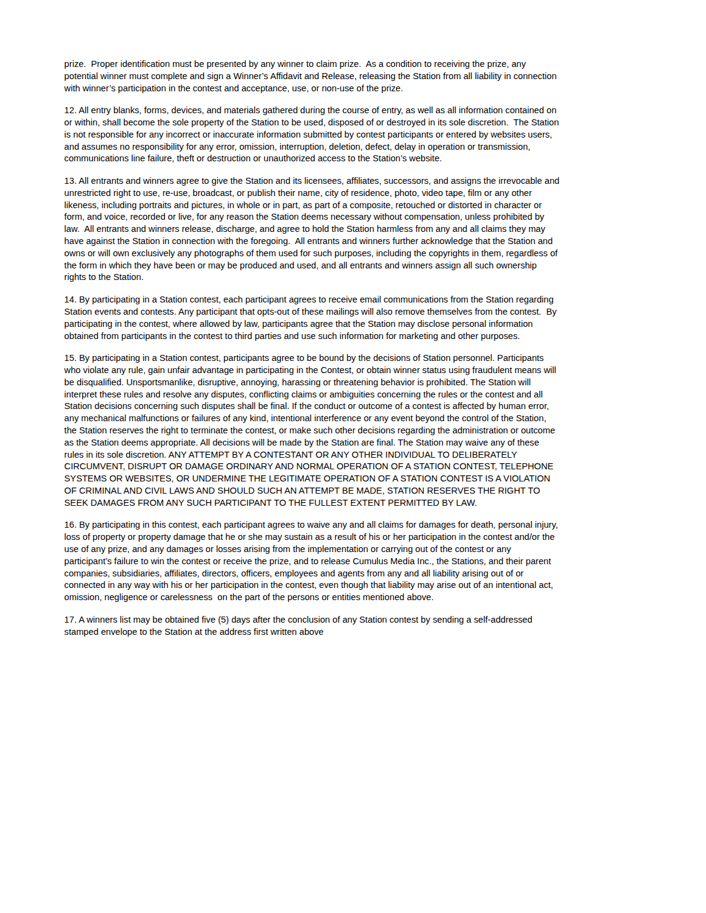prize. Proper identification must be presented by any winner to claim prize. As a condition to receiving the prize, any potential winner must complete and sign a Winner’s Affidavit and Release, releasing the Station from all liability in connection with winner’s participation in the contest and acceptance, use, or non-use of the prize.
12. All entry blanks, forms, devices, and materials gathered during the course of entry, as well as all information contained on or within, shall become the sole property of the Station to be used, disposed of or destroyed in its sole discretion. The Station is not responsible for any incorrect or inaccurate information submitted by contest participants or entered by websites users, and assumes no responsibility for any error, omission, interruption, deletion, defect, delay in operation or transmission, communications line failure, theft or destruction or unauthorized access to the Station’s website.
13. All entrants and winners agree to give the Station and its licensees, affiliates, successors, and assigns the irrevocable and unrestricted right to use, re-use, broadcast, or publish their name, city of residence, photo, video tape, film or any other likeness, including portraits and pictures, in whole or in part, as part of a composite, retouched or distorted in character or form, and voice, recorded or live, for any reason the Station deems necessary without compensation, unless prohibited by law. All entrants and winners release, discharge, and agree to hold the Station harmless from any and all claims they may have against the Station in connection with the foregoing. All entrants and winners further acknowledge that the Station and owns or will own exclusively any photographs of them used for such purposes, including the copyrights in them, regardless of the form in which they have been or may be produced and used, and all entrants and winners assign all such ownership rights to the Station.
14. By participating in a Station contest, each participant agrees to receive email communications from the Station regarding Station events and contests. Any participant that opts-out of these mailings will also remove themselves from the contest. By participating in the contest, where allowed by law, participants agree that the Station may disclose personal information obtained from participants in the contest to third parties and use such information for marketing and other purposes.
15. By participating in a Station contest, participants agree to be bound by the decisions of Station personnel. Participants who violate any rule, gain unfair advantage in participating in the Contest, or obtain winner status using fraudulent means will be disqualified. Unsportsmanlike, disruptive, annoying, harassing or threatening behavior is prohibited. The Station will interpret these rules and resolve any disputes, conflicting claims or ambiguities concerning the rules or the contest and all Station decisions concerning such disputes shall be final. If the conduct or outcome of a contest is affected by human error, any mechanical malfunctions or failures of any kind, intentional interference or any event beyond the control of the Station, the Station reserves the right to terminate the contest, or make such other decisions regarding the administration or outcome as the Station deems appropriate. All decisions will be made by the Station are final. The Station may waive any of these rules in its sole discretion. ANY ATTEMPT BY A CONTESTANT OR ANY OTHER INDIVIDUAL TO DELIBERATELY CIRCUMVENT, DISRUPT OR DAMAGE ORDINARY AND NORMAL OPERATION OF A STATION CONTEST, TELEPHONE SYSTEMS OR WEBSITES, OR UNDERMINE THE LEGITIMATE OPERATION OF A STATION CONTEST IS A VIOLATION OF CRIMINAL AND CIVIL LAWS AND SHOULD SUCH AN ATTEMPT BE MADE, STATION RESERVES THE RIGHT TO SEEK DAMAGES FROM ANY SUCH PARTICIPANT TO THE FULLEST EXTENT PERMITTED BY LAW.
16. By participating in this contest, each participant agrees to waive any and all claims for damages for death, personal injury, loss of property or property damage that he or she may sustain as a result of his or her participation in the contest and/or the use of any prize, and any damages or losses arising from the implementation or carrying out of the contest or any participant’s failure to win the contest or receive the prize, and to release Cumulus Media Inc., the Stations, and their parent companies, subsidiaries, affiliates, directors, officers, employees and agents from any and all liability arising out of or connected in any way with his or her participation in the contest, even though that liability may arise out of an intentional act, omission, negligence or carelessness on the part of the persons or entities mentioned above.
17. A winners list may be obtained five (5) days after the conclusion of any Station contest by sending a self-addressed stamped envelope to the Station at the address first written above